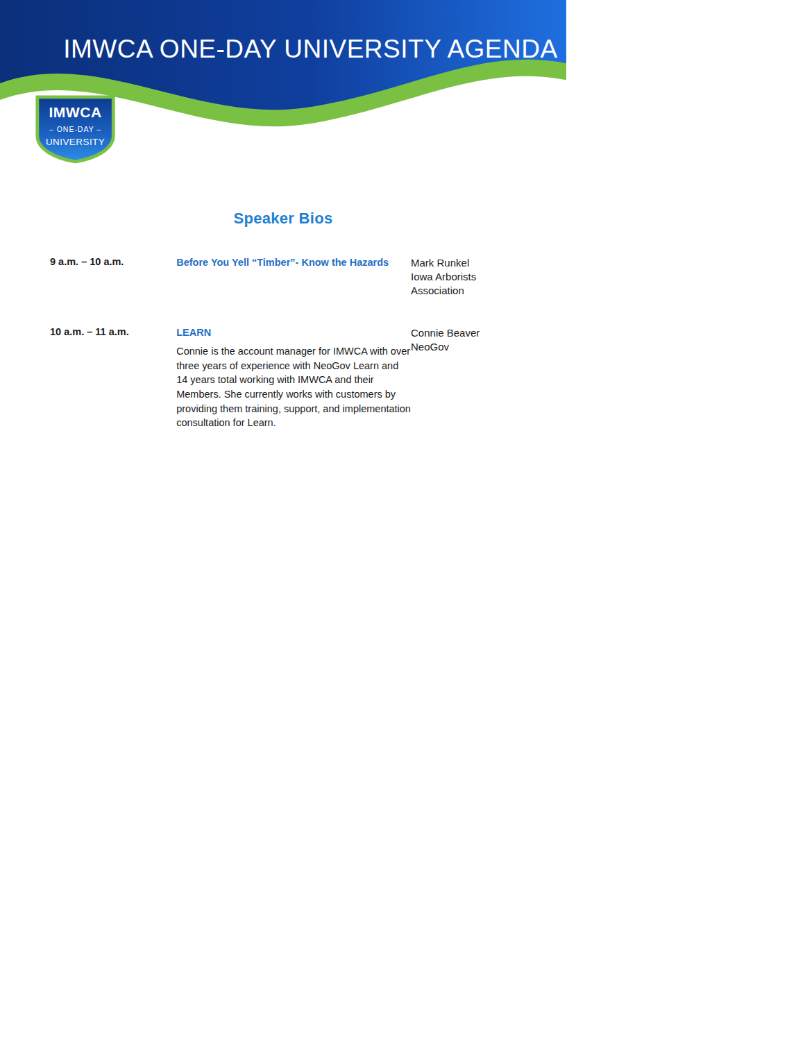IMWCA ONE-DAY UNIVERSITY AGENDA
IMWCA – ONE-DAY – UNIVERSITY
Speaker Bios
| 9 a.m. – 10 a.m. | Before You Yell “Timber”- Know the Hazards | Mark Runkel Iowa Arborists Association |
| 10 a.m. – 11 a.m. | LEARN Connie is the account manager for IMWCA with over three years of experience with NeoGov Learn and 14 years total working with IMWCA and their Members. She currently works with customers by providing them training, support, and implementation consultation for Learn. | Connie Beaver NeoGov |